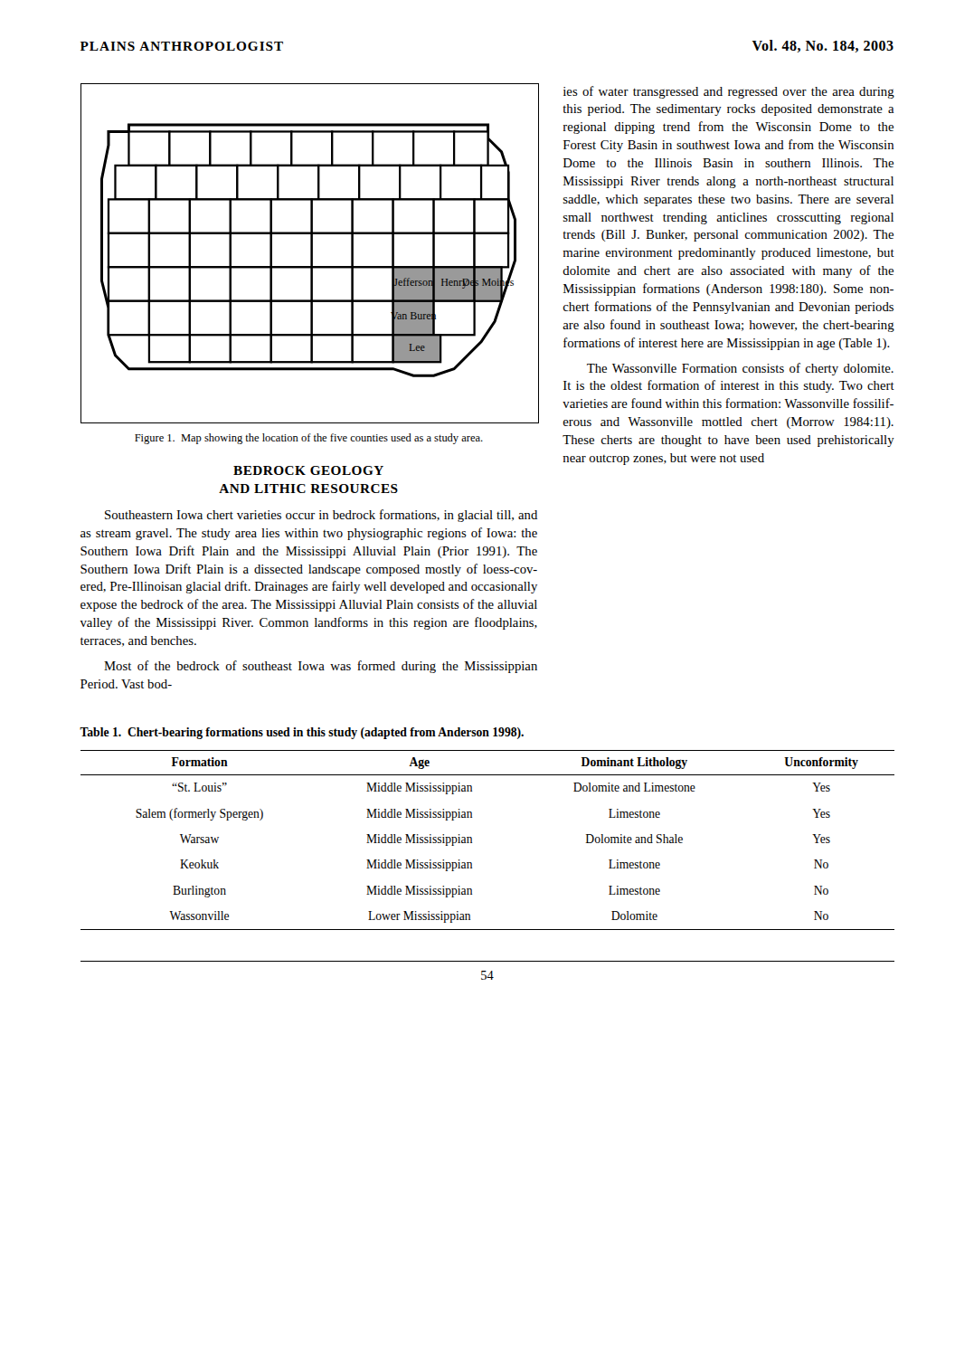PLAINS ANTHROPOLOGIST Vol. 48, No. 184, 2003
Jefferson Henry Des Moines Van Buren Lee
Figure 1. Map showing the location of the five counties used as a study area.
BEDROCK GEOLOGY
AND LITHIC RESOURCES
Southeastern Iowa chert varieties occur in bedrock formations, in glacial till, and as stream gravel. The study area lies within two physiographic regions of Iowa: the Southern Iowa Drift Plain and the Mississippi Alluvial Plain (Prior 1991). The Southern Iowa Drift Plain is a dissected landscape composed mostly of loess-covered, Pre-Illinoisan glacial drift. Drainages are fairly well developed and occasionally expose the bedrock of the area. The Mississippi Alluvial Plain consists of the alluvial valley of the Mississippi River. Common landforms in this region are floodplains, terraces, and benches.
Most of the bedrock of southeast Iowa was formed during the Mississippian Period. Vast bod-
ies of water transgressed and regressed over the area during this period. The sedimentary rocks deposited demonstrate a regional dipping trend from the Wisconsin Dome to the Forest City Basin in southwest Iowa and from the Wisconsin Dome to the Illinois Basin in southern Illinois. The Mississippi River trends along a north-northeast structural saddle, which separates these two basins. There are several small northwest trending anticlines crosscutting regional trends (Bill J. Bunker, personal communication 2002). The marine environment predominantly produced limestone, but dolomite and chert are also associated with many of the Mississippian formations (Anderson 1998:180). Some non-chert formations of the Pennsylvanian and Devonian periods are also found in southeast Iowa; however, the chert-bearing formations of interest here are Mississippian in age (Table 1).
The Wassonville Formation consists of cherty dolomite. It is the oldest formation of interest in this study. Two chert varieties are found within this formation: Wassonville fossiliferous and Wassonville mottled chert (Morrow 1984:11). These cherts are thought to have been used prehistorically near outcrop zones, but were not used
Table 1. Chert-bearing formations used in this study (adapted from Anderson 1998).
| Formation | Age | Dominant Lithology | Unconformity |
| --- | --- | --- | --- |
| “St. Louis” | Middle Mississippian | Dolomite and Limestone | Yes |
| Salem (formerly Spergen) | Middle Mississippian | Limestone | Yes |
| Warsaw | Middle Mississippian | Dolomite and Shale | Yes |
| Keokuk | Middle Mississippian | Limestone | No |
| Burlington | Middle Mississippian | Limestone | No |
| Wassonville | Lower Mississippian | Dolomite | No |
54